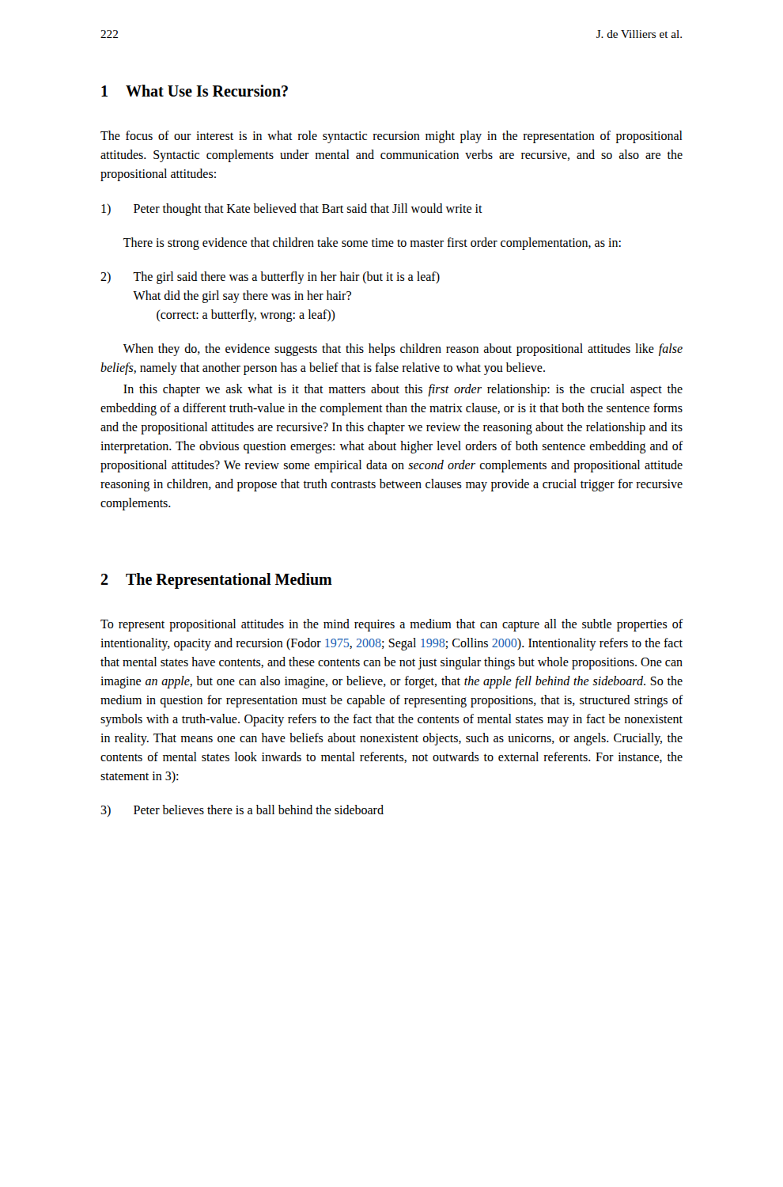222 J. de Villiers et al.
1 What Use Is Recursion?
The focus of our interest is in what role syntactic recursion might play in the representation of propositional attitudes. Syntactic complements under mental and communication verbs are recursive, and so also are the propositional attitudes:
1) Peter thought that Kate believed that Bart said that Jill would write it
There is strong evidence that children take some time to master first order complementation, as in:
2) The girl said there was a butterfly in her hair (but it is a leaf) What did the girl say there was in her hair? (correct: a butterfly, wrong: a leaf))
When they do, the evidence suggests that this helps children reason about propositional attitudes like false beliefs, namely that another person has a belief that is false relative to what you believe.
In this chapter we ask what is it that matters about this first order relationship: is the crucial aspect the embedding of a different truth-value in the complement than the matrix clause, or is it that both the sentence forms and the propositional attitudes are recursive? In this chapter we review the reasoning about the relationship and its interpretation. The obvious question emerges: what about higher level orders of both sentence embedding and of propositional attitudes? We review some empirical data on second order complements and propositional attitude reasoning in children, and propose that truth contrasts between clauses may provide a crucial trigger for recursive complements.
2 The Representational Medium
To represent propositional attitudes in the mind requires a medium that can capture all the subtle properties of intentionality, opacity and recursion (Fodor 1975, 2008; Segal 1998; Collins 2000). Intentionality refers to the fact that mental states have contents, and these contents can be not just singular things but whole propositions. One can imagine an apple, but one can also imagine, or believe, or forget, that the apple fell behind the sideboard. So the medium in question for representation must be capable of representing propositions, that is, structured strings of symbols with a truth-value. Opacity refers to the fact that the contents of mental states may in fact be nonexistent in reality. That means one can have beliefs about nonexistent objects, such as unicorns, or angels. Crucially, the contents of mental states look inwards to mental referents, not outwards to external referents. For instance, the statement in 3):
3) Peter believes there is a ball behind the sideboard